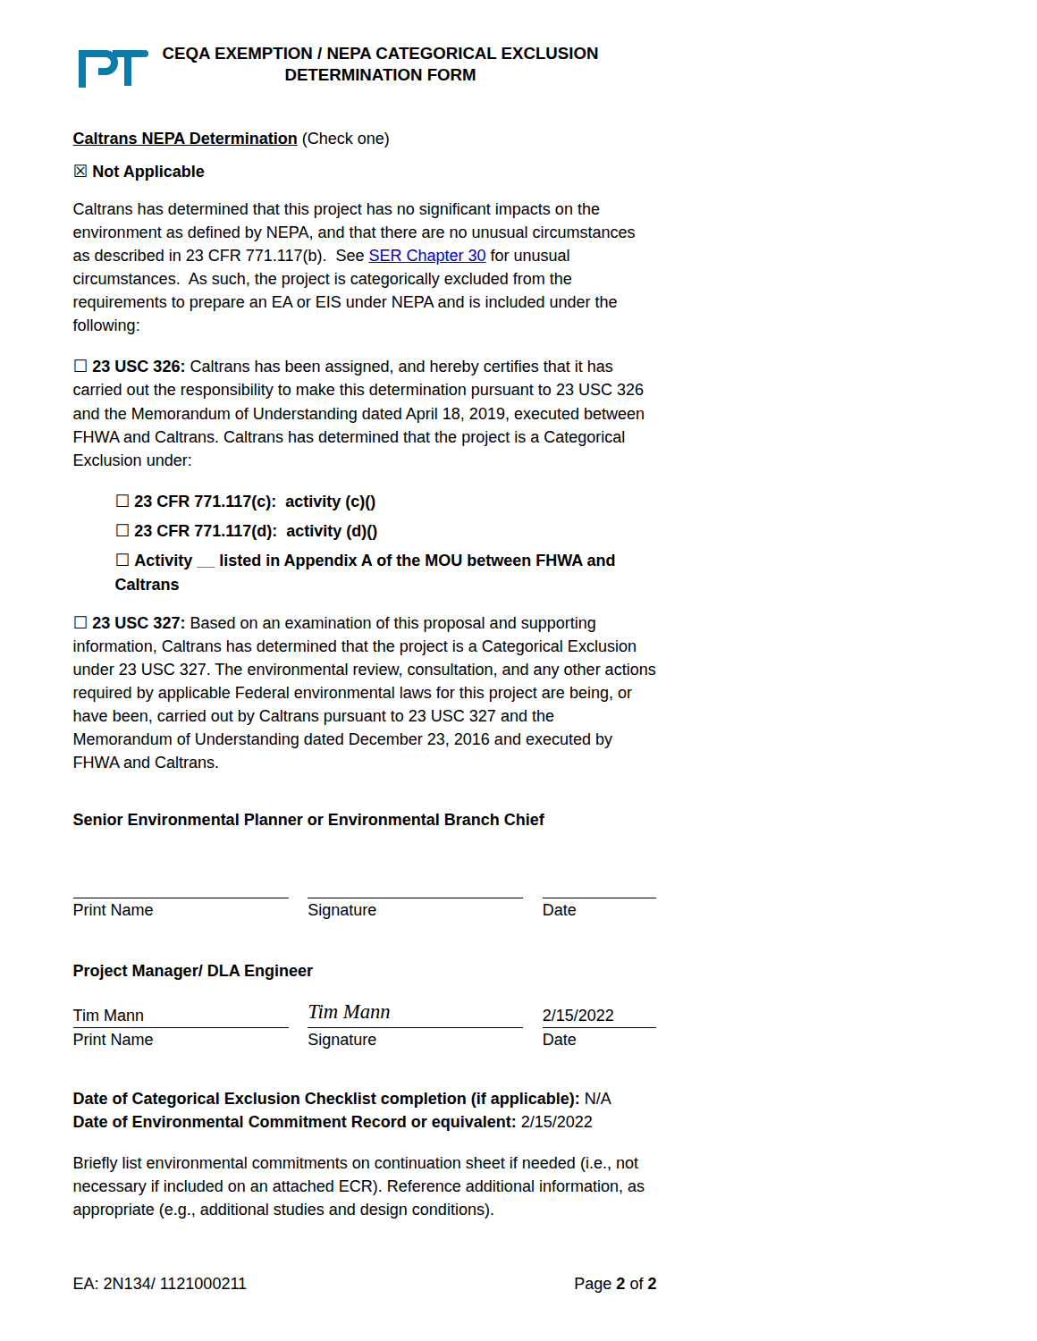CEQA EXEMPTION / NEPA CATEGORICAL EXCLUSION
DETERMINATION FORM
Caltrans NEPA Determination (Check one)
☒ Not Applicable
Caltrans has determined that this project has no significant impacts on the environment as defined by NEPA, and that there are no unusual circumstances as described in 23 CFR 771.117(b). See SER Chapter 30 for unusual circumstances. As such, the project is categorically excluded from the requirements to prepare an EA or EIS under NEPA and is included under the following:
☐ 23 USC 326: Caltrans has been assigned, and hereby certifies that it has carried out the responsibility to make this determination pursuant to 23 USC 326 and the Memorandum of Understanding dated April 18, 2019, executed between FHWA and Caltrans. Caltrans has determined that the project is a Categorical Exclusion under:
☐ 23 CFR 771.117(c): activity (c)()
☐ 23 CFR 771.117(d): activity (d)()
☐ Activity __ listed in Appendix A of the MOU between FHWA and Caltrans
☐ 23 USC 327: Based on an examination of this proposal and supporting information, Caltrans has determined that the project is a Categorical Exclusion under 23 USC 327. The environmental review, consultation, and any other actions required by applicable Federal environmental laws for this project are being, or have been, carried out by Caltrans pursuant to 23 USC 327 and the Memorandum of Understanding dated December 23, 2016 and executed by FHWA and Caltrans.
Senior Environmental Planner or Environmental Branch Chief
| Print Name | | Signature | | Date |
Project Manager/ DLA Engineer
| Tim Mann | | Tim Mann | | 2/15/2022 |
| Print Name | | Signature | | Date |
Date of Categorical Exclusion Checklist completion (if applicable): N/A
Date of Environmental Commitment Record or equivalent: 2/15/2022
Briefly list environmental commitments on continuation sheet if needed (i.e., not necessary if included on an attached ECR). Reference additional information, as appropriate (e.g., additional studies and design conditions).
EA: 2N134/ 1121000211 Page 2 of 2